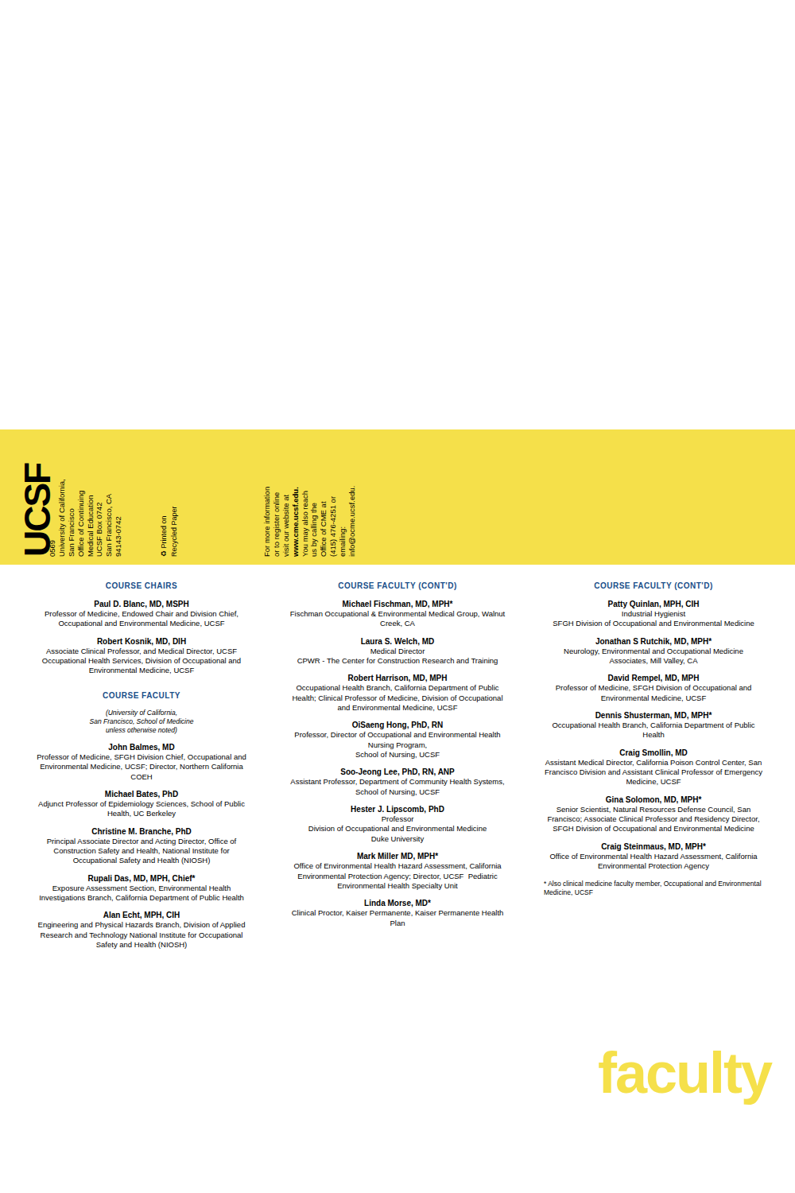UCSF
0569
University of California,
San Francisco
Office of Continuing
Medical Education
UCSF Box 0742
San Francisco, CA
94143-0742
♻ Printed on
Recycled Paper
For more information
or to register online
visit our website at
www.cme.ucsf.edu.
You may also reach
us by calling the
Office of CME at
(415) 476-4251 or
emailing:
info@ocme.ucsf.edu.
COURSE CHAIRS
Paul D. Blanc, MD, MSPH Professor of Medicine, Endowed Chair and Division Chief, Occupational and Environmental Medicine, UCSF Robert Kosnik, MD, DIH Associate Clinical Professor, and Medical Director, UCSF Occupational Health Services, Division of Occupational and Environmental Medicine, UCSF
COURSE FACULTY
(University of California,
San Francisco, School of Medicine
unless otherwise noted) John Balmes, MD Professor of Medicine, SFGH Division Chief, Occupational and Environmental Medicine, UCSF; Director, Northern California COEH Michael Bates, PhD Adjunct Professor of Epidemiology Sciences, School of Public Health, UC Berkeley Christine M. Branche, PhD Principal Associate Director and Acting Director, Office of Construction Safety and Health, National Institute for Occupational Safety and Health (NIOSH) Rupali Das, MD, MPH, Chief* Exposure Assessment Section, Environmental Health Investigations Branch, California Department of Public Health Alan Echt, MPH, CIH Engineering and Physical Hazards Branch, Division of Applied Research and Technology National Institute for Occupational Safety and Health (NIOSH)
COURSE FACULTY (CONT'D)
Michael Fischman, MD, MPH* Fischman Occupational & Environmental Medical Group, Walnut Creek, CA Laura S. Welch, MD Medical Director
CPWR - The Center for Construction Research and Training Robert Harrison, MD, MPH Occupational Health Branch, California Department of Public Health; Clinical Professor of Medicine, Division of Occupational and Environmental Medicine, UCSF OiSaeng Hong, PhD, RN Professor, Director of Occupational and Environmental Health Nursing Program,
School of Nursing, UCSF Soo-Jeong Lee, PhD, RN, ANP Assistant Professor, Department of Community Health Systems, School of Nursing, UCSF Hester J. Lipscomb, PhD Professor
Division of Occupational and Environmental Medicine
Duke University Mark Miller MD, MPH* Office of Environmental Health Hazard Assessment, California Environmental Protection Agency; Director, UCSF Pediatric Environmental Health Specialty Unit Linda Morse, MD* Clinical Proctor, Kaiser Permanente, Kaiser Permanente Health Plan
COURSE FACULTY (CONT'D)
Patty Quinlan, MPH, CIH Industrial Hygienist
SFGH Division of Occupational and Environmental Medicine Jonathan S Rutchik, MD, MPH* Neurology, Environmental and Occupational Medicine Associates, Mill Valley, CA David Rempel, MD, MPH Professor of Medicine, SFGH Division of Occupational and Environmental Medicine, UCSF Dennis Shusterman, MD, MPH* Occupational Health Branch, California Department of Public Health Craig Smollin, MD Assistant Medical Director, California Poison Control Center, San Francisco Division and Assistant Clinical Professor of Emergency Medicine, UCSF Gina Solomon, MD, MPH* Senior Scientist, Natural Resources Defense Council, San Francisco; Associate Clinical Professor and Residency Director, SFGH Division of Occupational and Environmental Medicine Craig Steinmaus, MD, MPH* Office of Environmental Health Hazard Assessment, California Environmental Protection Agency
* Also clinical medicine faculty member, Occupational and Environmental Medicine, UCSF
faculty